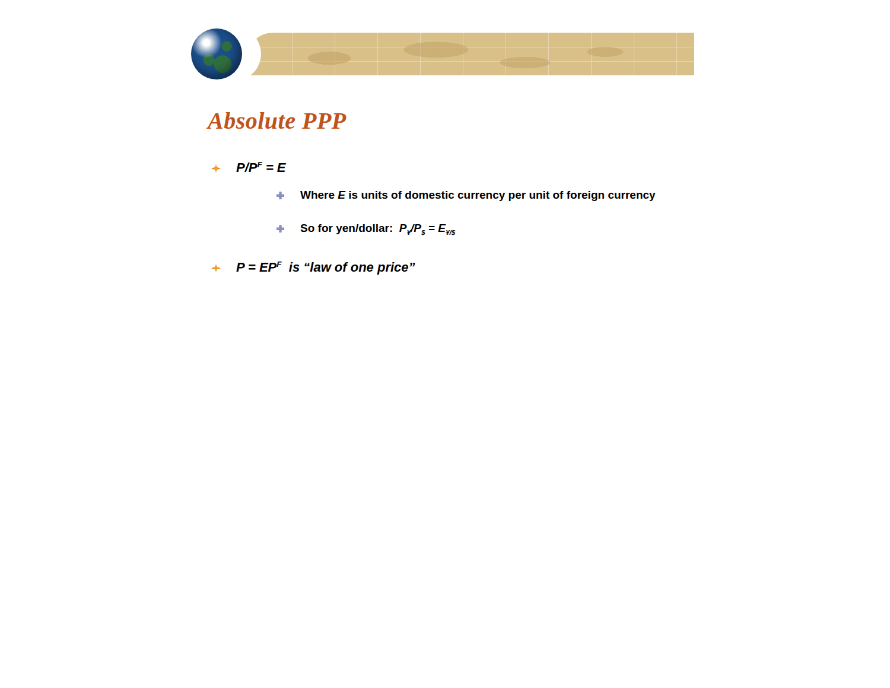Absolute PPP
P/PF = E
Where E is units of domestic currency per unit of foreign currency
So for yen/dollar: P¥/P$ = E¥/$
P = EPF is “law of one price”